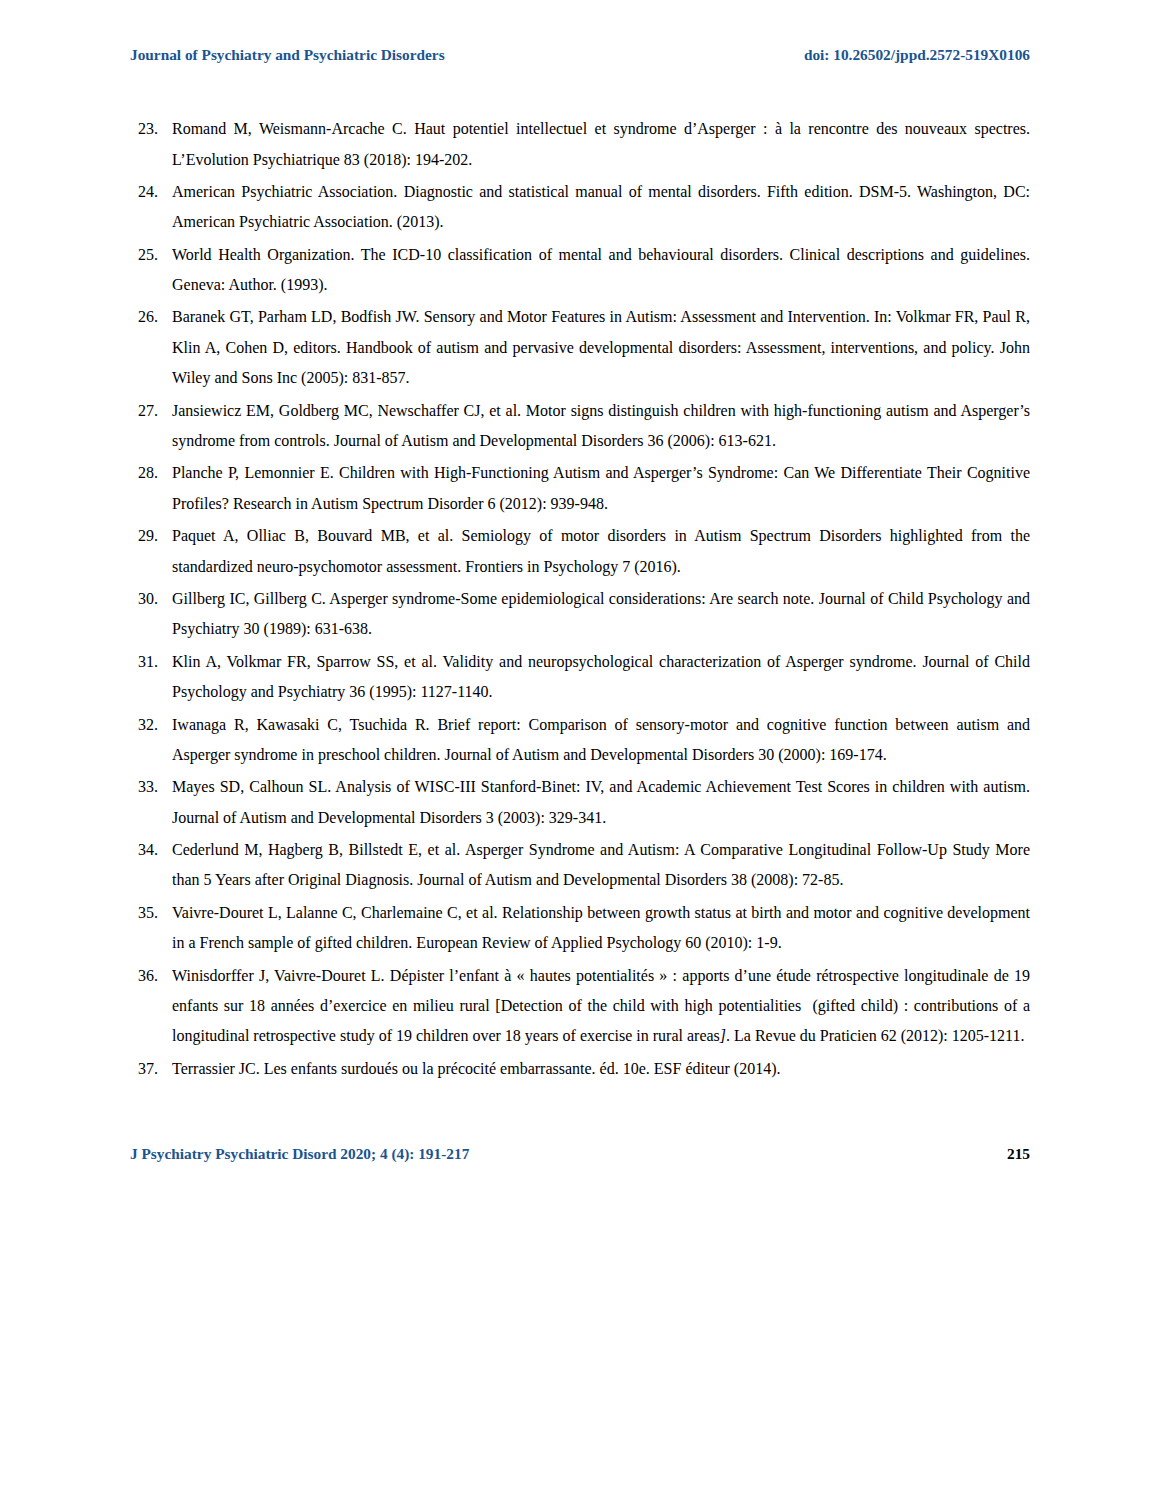Journal of Psychiatry and Psychiatric Disorders doi: 10.26502/jppd.2572-519X0106
Romand M, Weismann-Arcache C. Haut potentiel intellectuel et syndrome d’Asperger : à la rencontre des nouveaux spectres. L’Evolution Psychiatrique 83 (2018): 194-202.
American Psychiatric Association. Diagnostic and statistical manual of mental disorders. Fifth edition. DSM-5. Washington, DC: American Psychiatric Association. (2013).
World Health Organization. The ICD-10 classification of mental and behavioural disorders. Clinical descriptions and guidelines. Geneva: Author. (1993).
Baranek GT, Parham LD, Bodfish JW. Sensory and Motor Features in Autism: Assessment and Intervention. In: Volkmar FR, Paul R, Klin A, Cohen D, editors. Handbook of autism and pervasive developmental disorders: Assessment, interventions, and policy. John Wiley and Sons Inc (2005): 831-857.
Jansiewicz EM, Goldberg MC, Newschaffer CJ, et al. Motor signs distinguish children with high-functioning autism and Asperger’s syndrome from controls. Journal of Autism and Developmental Disorders 36 (2006): 613-621.
Planche P, Lemonnier E. Children with High-Functioning Autism and Asperger’s Syndrome: Can We Differentiate Their Cognitive Profiles? Research in Autism Spectrum Disorder 6 (2012): 939-948.
Paquet A, Olliac B, Bouvard MB, et al. Semiology of motor disorders in Autism Spectrum Disorders highlighted from the standardized neuro-psychomotor assessment. Frontiers in Psychology 7 (2016).
Gillberg IC, Gillberg C. Asperger syndrome-Some epidemiological considerations: Are search note. Journal of Child Psychology and Psychiatry 30 (1989): 631-638.
Klin A, Volkmar FR, Sparrow SS, et al. Validity and neuropsychological characterization of Asperger syndrome. Journal of Child Psychology and Psychiatry 36 (1995): 1127-1140.
Iwanaga R, Kawasaki C, Tsuchida R. Brief report: Comparison of sensory-motor and cognitive function between autism and Asperger syndrome in preschool children. Journal of Autism and Developmental Disorders 30 (2000): 169-174.
Mayes SD, Calhoun SL. Analysis of WISC-III Stanford-Binet: IV, and Academic Achievement Test Scores in children with autism. Journal of Autism and Developmental Disorders 3 (2003): 329-341.
Cederlund M, Hagberg B, Billstedt E, et al. Asperger Syndrome and Autism: A Comparative Longitudinal Follow-Up Study More than 5 Years after Original Diagnosis. Journal of Autism and Developmental Disorders 38 (2008): 72-85.
Vaivre-Douret L, Lalanne C, Charlemaine C, et al. Relationship between growth status at birth and motor and cognitive development in a French sample of gifted children. European Review of Applied Psychology 60 (2010): 1-9.
Winisdorffer J, Vaivre-Douret L. Dépister l’enfant à « hautes potentialités » : apports d’une étude rétrospective longitudinale de 19 enfants sur 18 années d’exercice en milieu rural [Detection of the child with high potentialities (gifted child) : contributions of a longitudinal retrospective study of 19 children over 18 years of exercise in rural areas]. La Revue du Praticien 62 (2012): 1205-1211.
Terrassier JC. Les enfants surdoués ou la précocité embarrassante. éd. 10e. ESF éditeur (2014).
J Psychiatry Psychiatric Disord 2020; 4 (4): 191-217 215